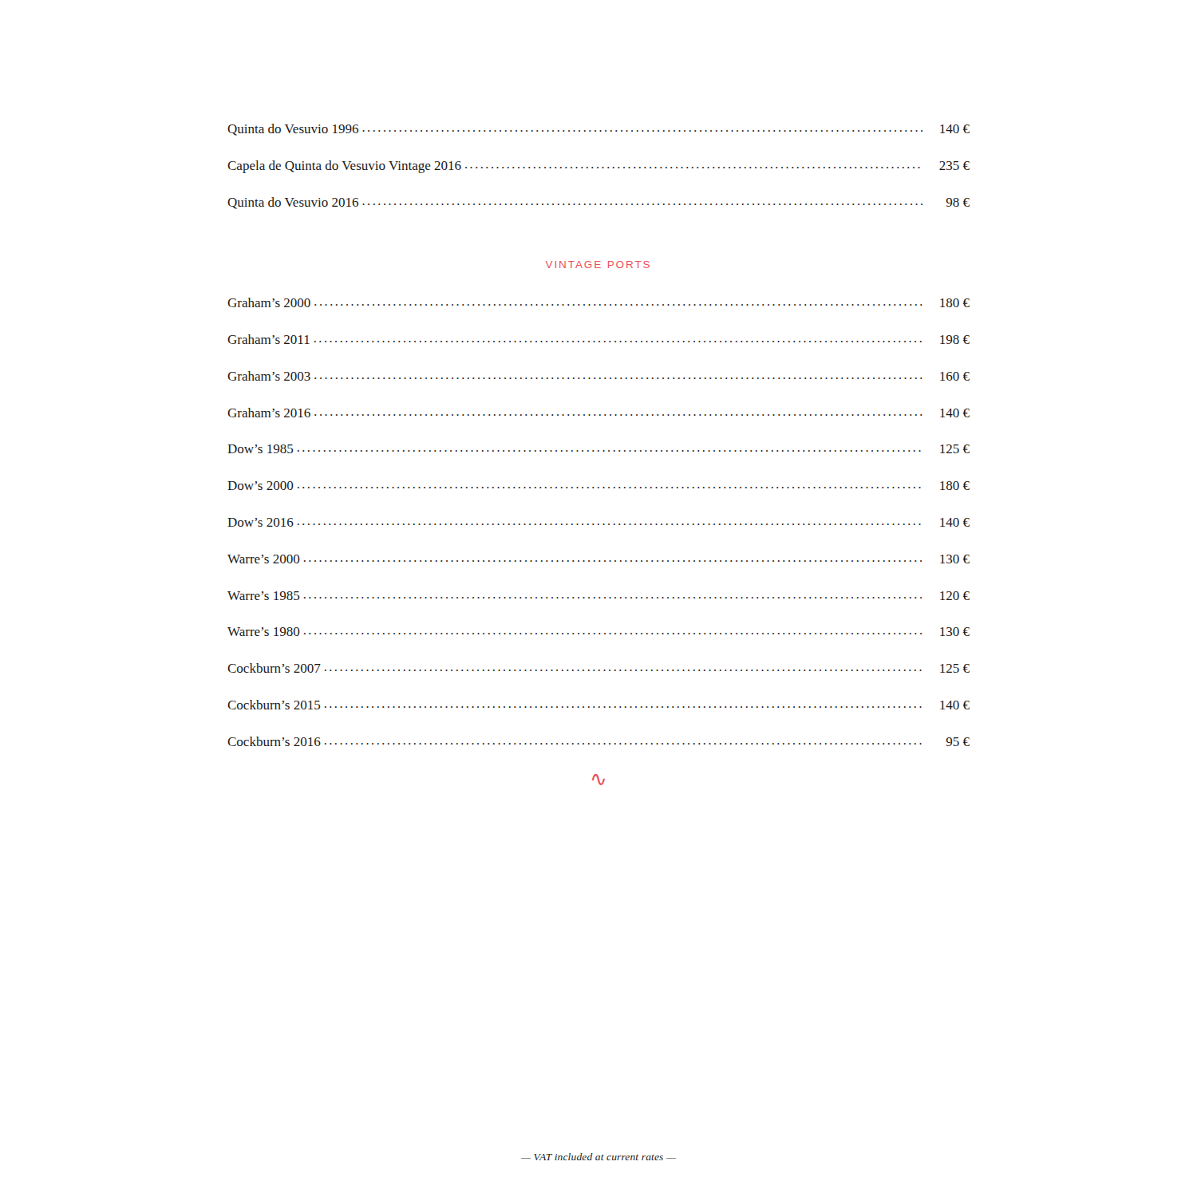Quinta do Vesuvio 1996 ........................................................................................................................................................... 140 €
Capela de Quinta do Vesuvio Vintage 2016 ........................................................................................................................................................... 235 €
Quinta do Vesuvio 2016 ........................................................................................................................................................... 98 €
Vintage Ports
Graham’s 2000 ........................................................................................................................................................... 180 €
Graham’s 2011 ........................................................................................................................................................... 198 €
Graham’s 2003 ........................................................................................................................................................... 160 €
Graham’s 2016 ........................................................................................................................................................... 140 €
Dow’s 1985 ........................................................................................................................................................... 125 €
Dow’s 2000 ........................................................................................................................................................... 180 €
Dow’s 2016 ........................................................................................................................................................... 140 €
Warre’s 2000 ........................................................................................................................................................... 130 €
Warre’s 1985 ........................................................................................................................................................... 120 €
Warre’s 1980 ........................................................................................................................................................... 130 €
Cockburn’s 2007 ........................................................................................................................................................... 125 €
Cockburn’s 2015 ........................................................................................................................................................... 140 €
Cockburn’s 2016 ........................................................................................................................................................... 95 €
∿
— VAT included at current rates —